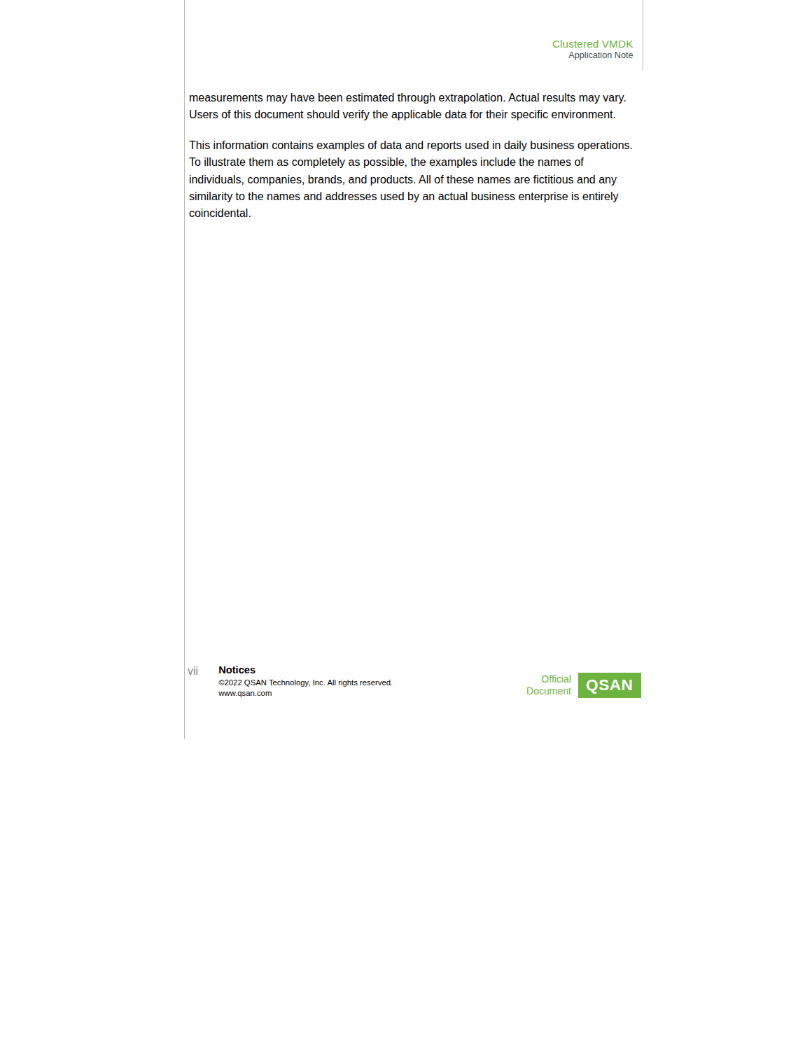Clustered VMDK
Application Note
measurements may have been estimated through extrapolation. Actual results may vary. Users of this document should verify the applicable data for their specific environment.
This information contains examples of data and reports used in daily business operations. To illustrate them as completely as possible, the examples include the names of individuals, companies, brands, and products. All of these names are fictitious and any similarity to the names and addresses used by an actual business enterprise is entirely coincidental.
vii
Notices
©2022 QSAN Technology, Inc. All rights reserved.
www.qsan.com
Official
Document
QSAN